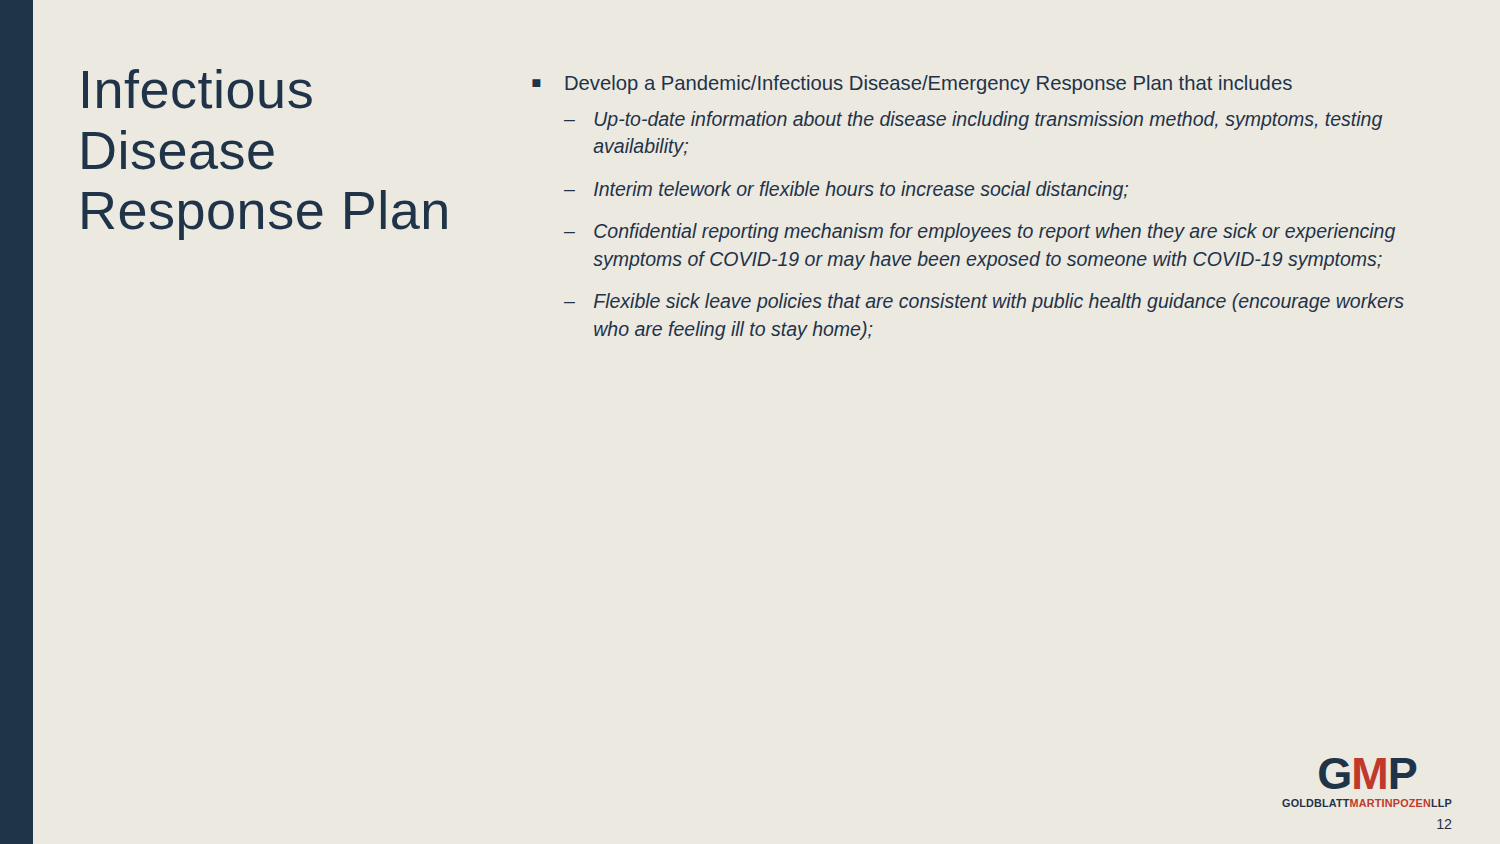Infectious Disease Response Plan
Develop a Pandemic/Infectious Disease/Emergency Response Plan that includes
Up-to-date information about the disease including transmission method, symptoms, testing availability;
Interim telework or flexible hours to increase social distancing;
Confidential reporting mechanism for employees to report when they are sick or experiencing symptoms of COVID-19 or may have been exposed to someone with COVID-19 symptoms;
Flexible sick leave policies that are consistent with public health guidance (encourage workers who are feeling ill to stay home);
GMP
GOLDBLATT MARTIN POZEN LLP
12